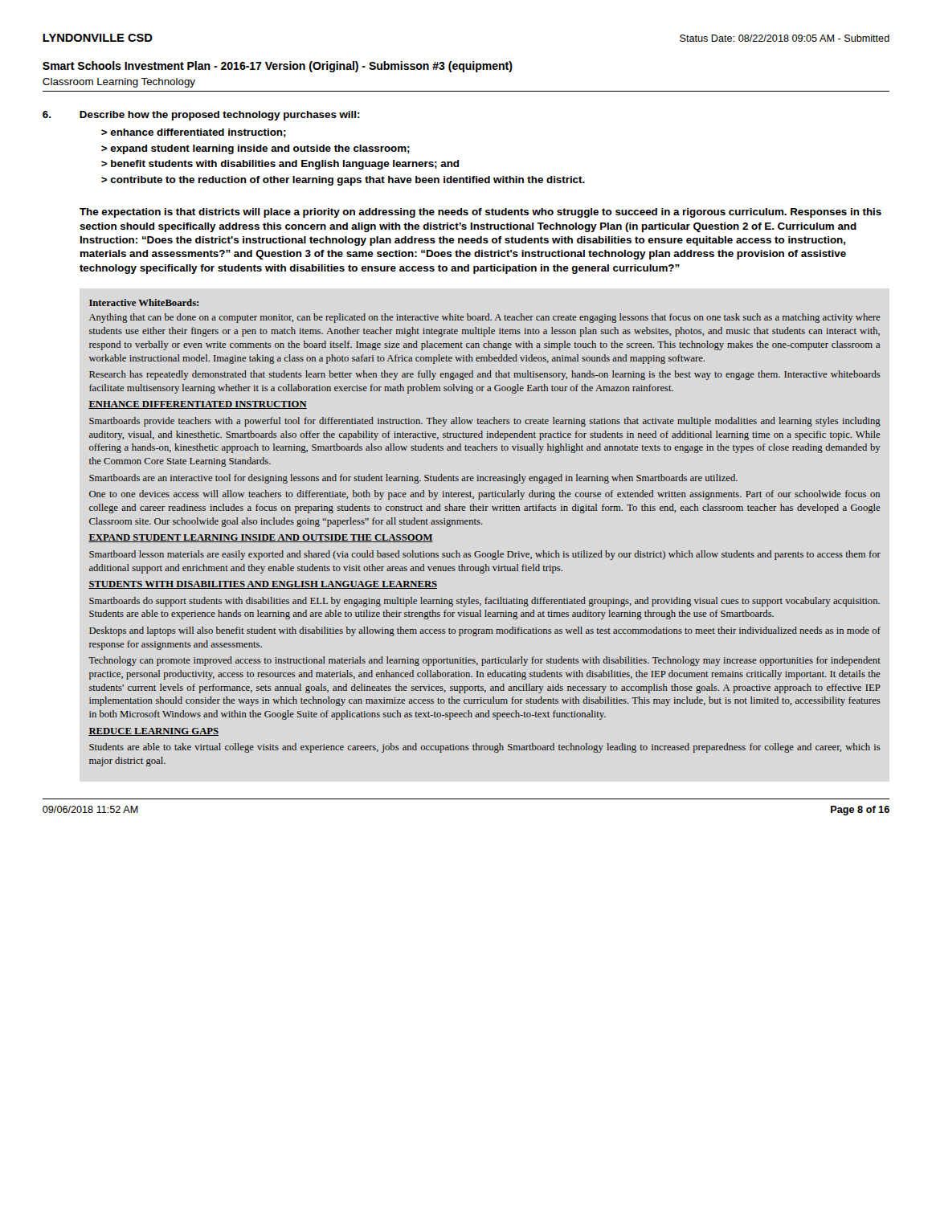LYNDONVILLE CSD Status Date: 08/22/2018 09:05 AM - Submitted
Smart Schools Investment Plan - 2016-17 Version (Original) - Submisson #3 (equipment)
Classroom Learning Technology
6.
Describe how the proposed technology purchases will:
enhance differentiated instruction;
expand student learning inside and outside the classroom;
benefit students with disabilities and English language learners; and
contribute to the reduction of other learning gaps that have been identified within the district.
The expectation is that districts will place a priority on addressing the needs of students who struggle to succeed in a rigorous curriculum. Responses in this section should specifically address this concern and align with the district’s Instructional Technology Plan (in particular Question 2 of E. Curriculum and Instruction: “Does the district's instructional technology plan address the needs of students with disabilities to ensure equitable access to instruction, materials and assessments?” and Question 3 of the same section: “Does the district's instructional technology plan address the provision of assistive technology specifically for students with disabilities to ensure access to and participation in the general curriculum?”
Interactive WhiteBoards:
Anything that can be done on a computer monitor, can be replicated on the interactive white board. A teacher can create engaging lessons that focus on one task such as a matching activity where students use either their fingers or a pen to match items. Another teacher might integrate multiple items into a lesson plan such as websites, photos, and music that students can interact with, respond to verbally or even write comments on the board itself. Image size and placement can change with a simple touch to the screen. This technology makes the one-computer classroom a workable instructional model. Imagine taking a class on a photo safari to Africa complete with embedded videos, animal sounds and mapping software.
Research has repeatedly demonstrated that students learn better when they are fully engaged and that multisensory, hands-on learning is the best way to engage them. Interactive whiteboards facilitate multisensory learning whether it is a collaboration exercise for math problem solving or a Google Earth tour of the Amazon rainforest.
ENHANCE DIFFERENTIATED INSTRUCTION
Smartboards provide teachers with a powerful tool for differentiated instruction. They allow teachers to create learning stations that activate multiple modalities and learning styles including auditory, visual, and kinesthetic. Smartboards also offer the capability of interactive, structured independent practice for students in need of additional learning time on a specific topic. While offering a hands-on, kinesthetic approach to learning, Smartboards also allow students and teachers to visually highlight and annotate texts to engage in the types of close reading demanded by the Common Core State Learning Standards.
Smartboards are an interactive tool for designing lessons and for student learning. Students are increasingly engaged in learning when Smartboards are utilized.
One to one devices access will allow teachers to differentiate, both by pace and by interest, particularly during the course of extended written assignments. Part of our schoolwide focus on college and career readiness includes a focus on preparing students to construct and share their written artifacts in digital form. To this end, each classroom teacher has developed a Google Classroom site. Our schoolwide goal also includes going “paperless” for all student assignments.
EXPAND STUDENT LEARNING INSIDE AND OUTSIDE THE CLASSOOM
Smartboard lesson materials are easily exported and shared (via could based solutions such as Google Drive, which is utilized by our district) which allow students and parents to access them for additional support and enrichment and they enable students to visit other areas and venues through virtual field trips.
STUDENTS WITH DISABILITIES AND ENGLISH LANGUAGE LEARNERS
Smartboards do support students with disabilities and ELL by engaging multiple learning styles, faciltiating differentiated groupings, and providing visual cues to support vocabulary acquisition. Students are able to experience hands on learning and are able to utilize their strengths for visual learning and at times auditory learning through the use of Smartboards.
Desktops and laptops will also benefit student with disabilities by allowing them access to program modifications as well as test accommodations to meet their individualized needs as in mode of response for assignments and assessments.
Technology can promote improved access to instructional materials and learning opportunities, particularly for students with disabilities. Technology may increase opportunities for independent practice, personal productivity, access to resources and materials, and enhanced collaboration. In educating students with disabilities, the IEP document remains critically important. It details the students' current levels of performance, sets annual goals, and delineates the services, supports, and ancillary aids necessary to accomplish those goals. A proactive approach to effective IEP implementation should consider the ways in which technology can maximize access to the curriculum for students with disabilities. This may include, but is not limited to, accessibility features in both Microsoft Windows and within the Google Suite of applications such as text-to-speech and speech-to-text functionality.
REDUCE LEARNING GAPS
Students are able to take virtual college visits and experience careers, jobs and occupations through Smartboard technology leading to increased preparedness for college and career, which is major district goal.
09/06/2018 11:52 AM Page 8 of 16